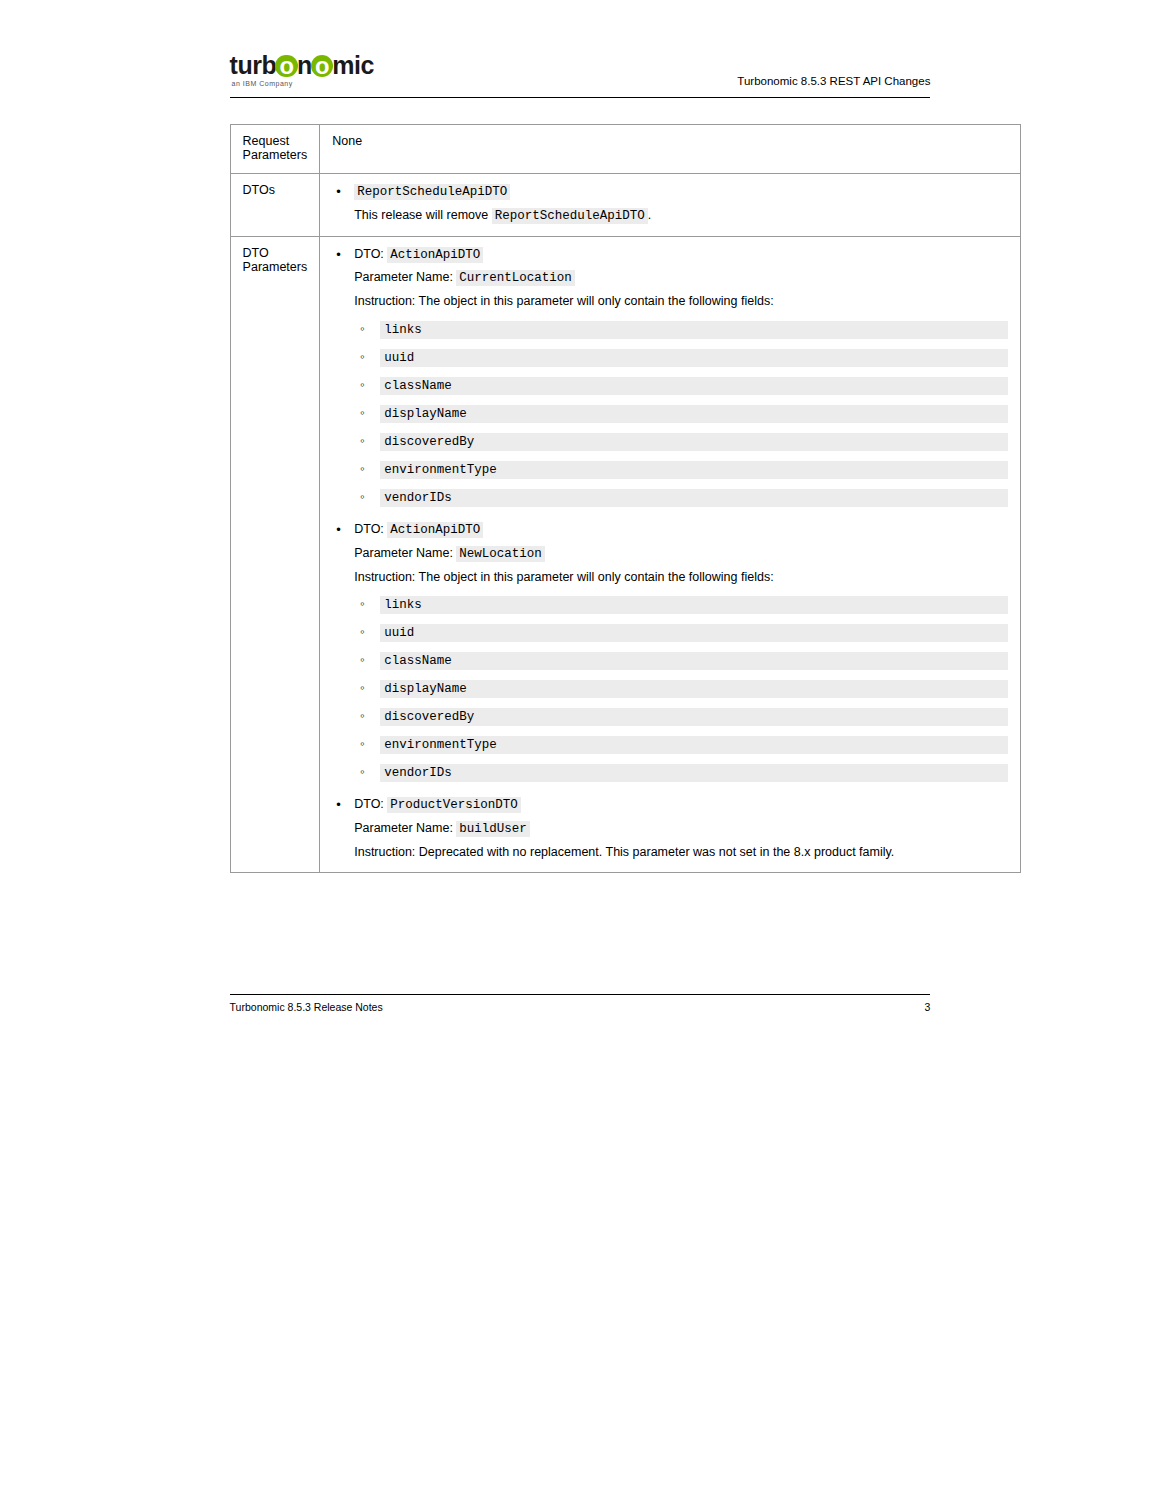turbonomic
an IBM Company
Turbonomic 8.5.3 REST API Changes
| Request Parameters | None |
| DTOs | ReportScheduleApiDTO This release will remove ReportScheduleApiDTO . |
| DTO Parameters | DTO: ActionApiDTO Parameter Name: CurrentLocation Instruction: The object in this parameter will only contain the following fields: links uuid className displayName discoveredBy environmentType vendorIDs DTO: ActionApiDTO Parameter Name: NewLocation Instruction: The object in this parameter will only contain the following fields: links uuid className displayName discoveredBy environmentType vendorIDs DTO: ProductVersionDTO Parameter Name: buildUser Instruction: Deprecated with no replacement. This parameter was not set in the 8.x product family. |
Turbonomic 8.5.3 Release Notes
3